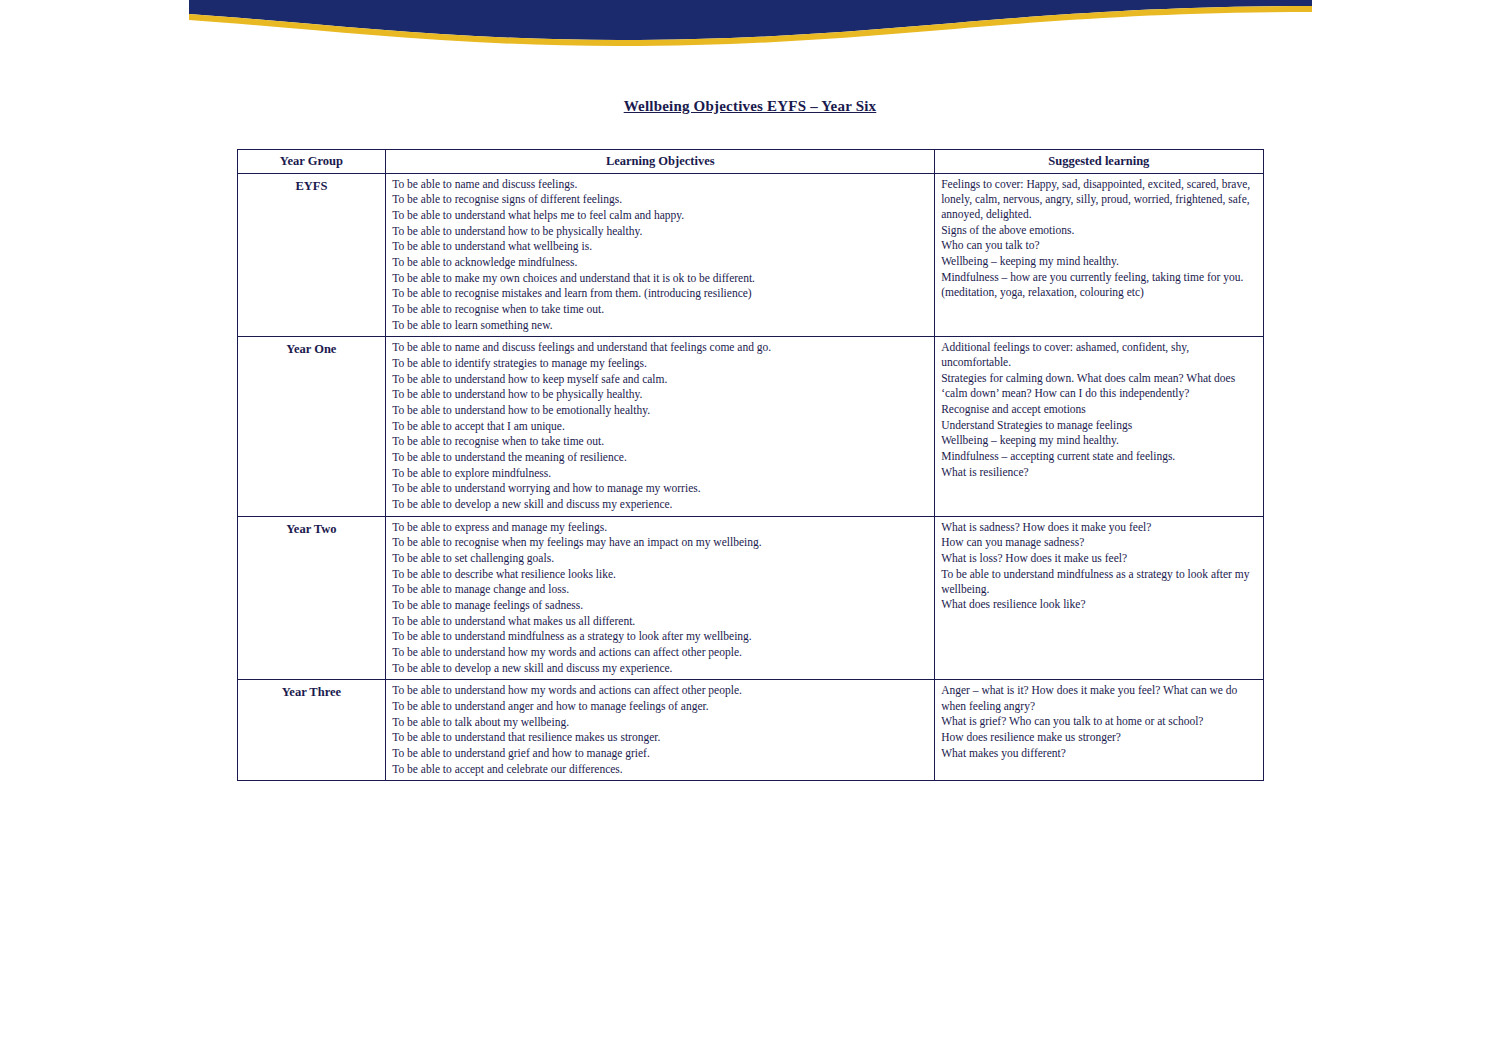Wellbeing Objectives EYFS – Year Six
| Year Group | Learning Objectives | Suggested learning |
| --- | --- | --- |
| EYFS | To be able to name and discuss feelings. To be able to recognise signs of different feelings. To be able to understand what helps me to feel calm and happy. To be able to understand how to be physically healthy. To be able to understand what wellbeing is. To be able to acknowledge mindfulness. To be able to make my own choices and understand that it is ok to be different. To be able to recognise mistakes and learn from them. (introducing resilience) To be able to recognise when to take time out. To be able to learn something new. | Feelings to cover: Happy, sad, disappointed, excited, scared, brave, lonely, calm, nervous, angry, silly, proud, worried, frightened, safe, annoyed, delighted. Signs of the above emotions. Who can you talk to? Wellbeing – keeping my mind healthy. Mindfulness – how are you currently feeling, taking time for you. (meditation, yoga, relaxation, colouring etc) |
| Year One | To be able to name and discuss feelings and understand that feelings come and go. To be able to identify strategies to manage my feelings. To be able to understand how to keep myself safe and calm. To be able to understand how to be physically healthy. To be able to understand how to be emotionally healthy. To be able to accept that I am unique. To be able to recognise when to take time out. To be able to understand the meaning of resilience. To be able to explore mindfulness. To be able to understand worrying and how to manage my worries. To be able to develop a new skill and discuss my experience. | Additional feelings to cover: ashamed, confident, shy, uncomfortable. Strategies for calming down. What does calm mean? What does ‘calm down’ mean? How can I do this independently? Recognise and accept emotions Understand Strategies to manage feelings Wellbeing – keeping my mind healthy. Mindfulness – accepting current state and feelings. What is resilience? |
| Year Two | To be able to express and manage my feelings. To be able to recognise when my feelings may have an impact on my wellbeing. To be able to set challenging goals. To be able to describe what resilience looks like. To be able to manage change and loss. To be able to manage feelings of sadness. To be able to understand what makes us all different. To be able to understand mindfulness as a strategy to look after my wellbeing. To be able to understand how my words and actions can affect other people. To be able to develop a new skill and discuss my experience. | What is sadness? How does it make you feel? How can you manage sadness? What is loss? How does it make us feel? To be able to understand mindfulness as a strategy to look after my wellbeing. What does resilience look like? |
| Year Three | To be able to understand how my words and actions can affect other people. To be able to understand anger and how to manage feelings of anger. To be able to talk about my wellbeing. To be able to understand that resilience makes us stronger. To be able to understand grief and how to manage grief. To be able to accept and celebrate our differences. | Anger – what is it? How does it make you feel? What can we do when feeling angry? What is grief? Who can you talk to at home or at school? How does resilience make us stronger? What makes you different? |